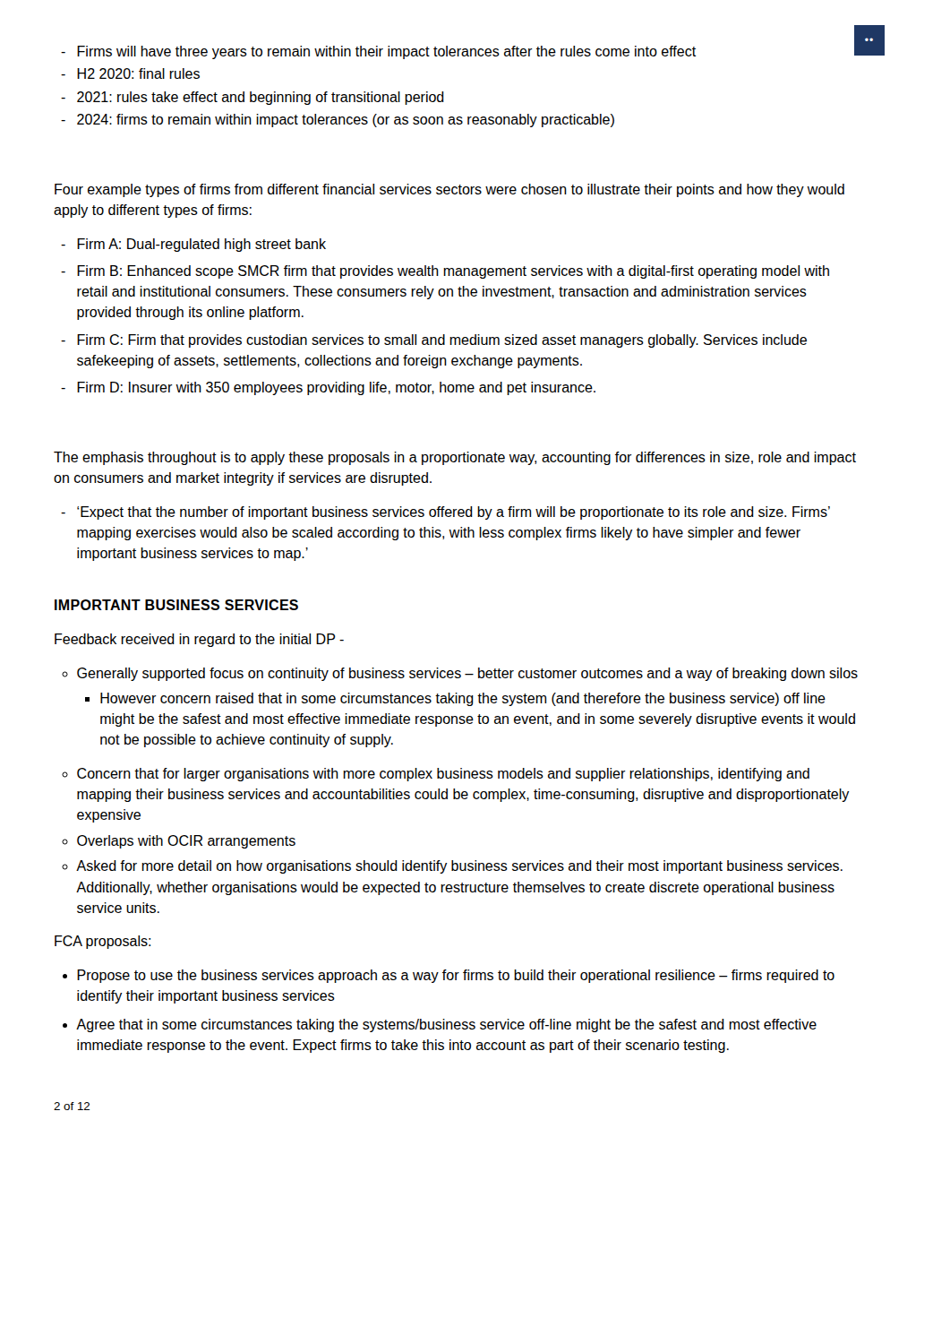••
Firms will have three years to remain within their impact tolerances after the rules come into effect
H2 2020: final rules
2021: rules take effect and beginning of transitional period
2024: firms to remain within impact tolerances (or as soon as reasonably practicable)
Four example types of firms from different financial services sectors were chosen to illustrate their points and how they would apply to different types of firms:
Firm A: Dual-regulated high street bank
Firm B: Enhanced scope SMCR firm that provides wealth management services with a digital-first operating model with retail and institutional consumers. These consumers rely on the investment, transaction and administration services provided through its online platform.
Firm C: Firm that provides custodian services to small and medium sized asset managers globally. Services include safekeeping of assets, settlements, collections and foreign exchange payments.
Firm D: Insurer with 350 employees providing life, motor, home and pet insurance.
The emphasis throughout is to apply these proposals in a proportionate way, accounting for differences in size, role and impact on consumers and market integrity if services are disrupted.
‘Expect that the number of important business services offered by a firm will be proportionate to its role and size. Firms’ mapping exercises would also be scaled according to this, with less complex firms likely to have simpler and fewer important business services to map.’
IMPORTANT BUSINESS SERVICES
Feedback received in regard to the initial DP -
Generally supported focus on continuity of business services – better customer outcomes and a way of breaking down silos
However concern raised that in some circumstances taking the system (and therefore the business service) off line might be the safest and most effective immediate response to an event, and in some severely disruptive events it would not be possible to achieve continuity of supply.
Concern that for larger organisations with more complex business models and supplier relationships, identifying and mapping their business services and accountabilities could be complex, time-consuming, disruptive and disproportionately expensive
Overlaps with OCIR arrangements
Asked for more detail on how organisations should identify business services and their most important business services. Additionally, whether organisations would be expected to restructure themselves to create discrete operational business service units.
FCA proposals:
Propose to use the business services approach as a way for firms to build their operational resilience – firms required to identify their important business services
Agree that in some circumstances taking the systems/business service off-line might be the safest and most effective immediate response to the event. Expect firms to take this into account as part of their scenario testing.
2 of 12